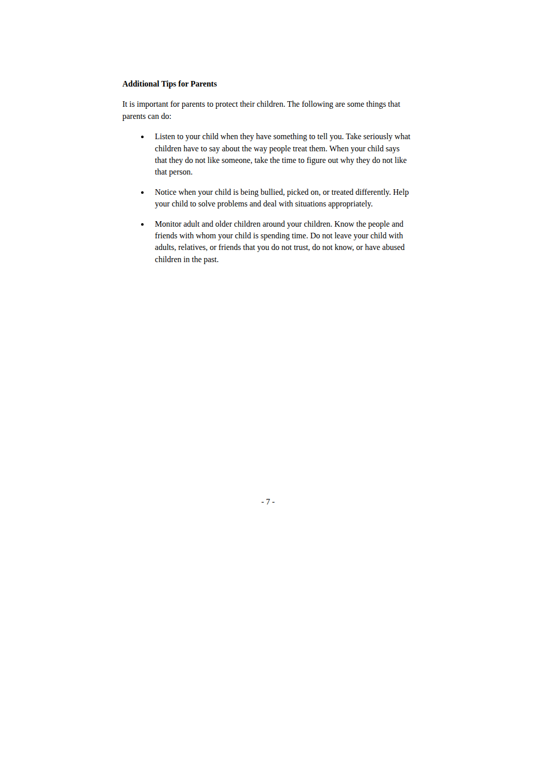Additional Tips for Parents
It is important for parents to protect their children. The following are some things that parents can do:
Listen to your child when they have something to tell you. Take seriously what children have to say about the way people treat them. When your child says that they do not like someone, take the time to figure out why they do not like that person.
Notice when your child is being bullied, picked on, or treated differently. Help your child to solve problems and deal with situations appropriately.
Monitor adult and older children around your children. Know the people and friends with whom your child is spending time. Do not leave your child with adults, relatives, or friends that you do not trust, do not know, or have abused children in the past.
- 7 -